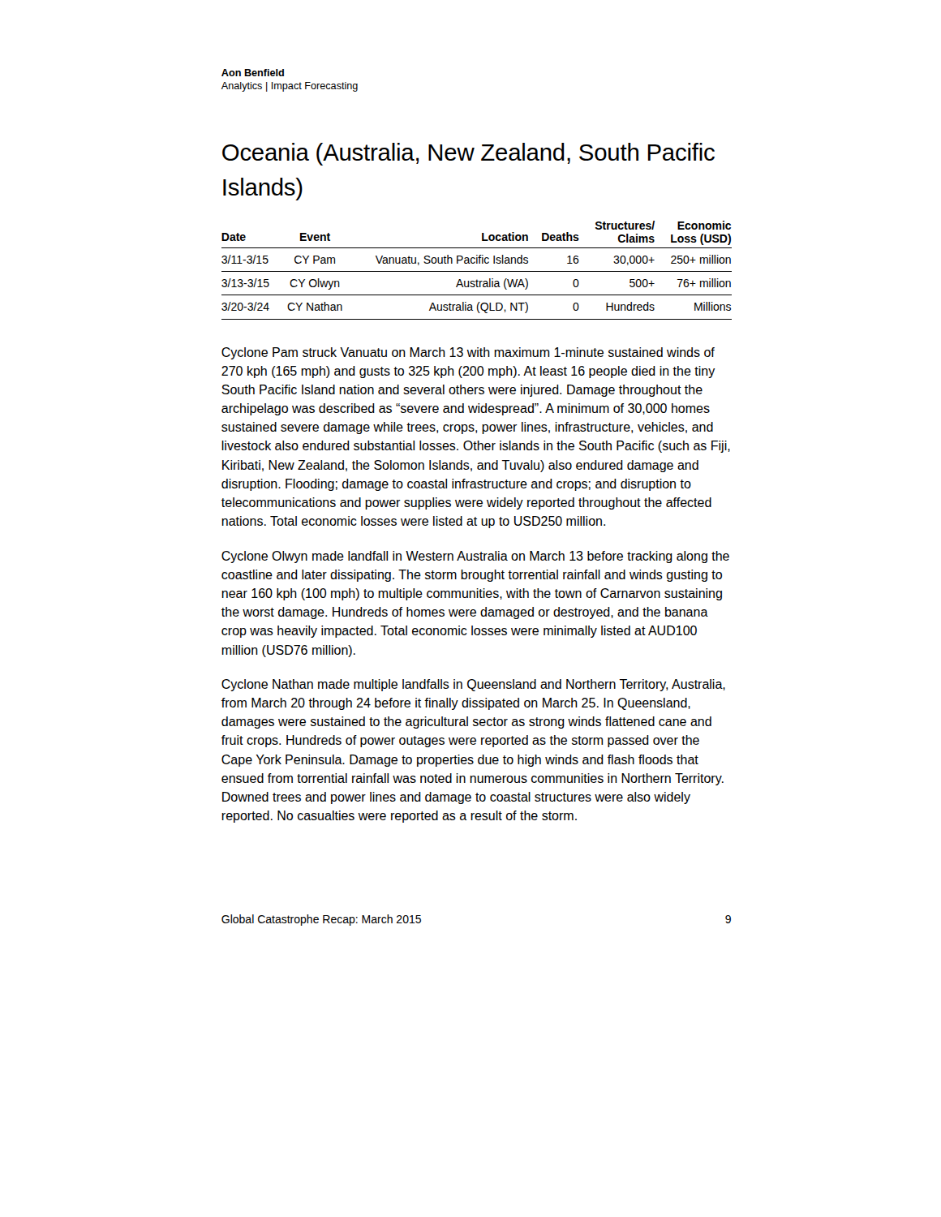Aon Benfield
Analytics | Impact Forecasting
Oceania (Australia, New Zealand, South Pacific Islands)
| Date | Event | Location | Deaths | Structures/ Claims | Economic Loss (USD) |
| --- | --- | --- | --- | --- | --- |
| 3/11-3/15 | CY Pam | Vanuatu, South Pacific Islands | 16 | 30,000+ | 250+ million |
| 3/13-3/15 | CY Olwyn | Australia (WA) | 0 | 500+ | 76+ million |
| 3/20-3/24 | CY Nathan | Australia (QLD, NT) | 0 | Hundreds | Millions |
Cyclone Pam struck Vanuatu on March 13 with maximum 1-minute sustained winds of 270 kph (165 mph) and gusts to 325 kph (200 mph). At least 16 people died in the tiny South Pacific Island nation and several others were injured. Damage throughout the archipelago was described as “severe and widespread”. A minimum of 30,000 homes sustained severe damage while trees, crops, power lines, infrastructure, vehicles, and livestock also endured substantial losses. Other islands in the South Pacific (such as Fiji, Kiribati, New Zealand, the Solomon Islands, and Tuvalu) also endured damage and disruption. Flooding; damage to coastal infrastructure and crops; and disruption to telecommunications and power supplies were widely reported throughout the affected nations. Total economic losses were listed at up to USD250 million.
Cyclone Olwyn made landfall in Western Australia on March 13 before tracking along the coastline and later dissipating. The storm brought torrential rainfall and winds gusting to near 160 kph (100 mph) to multiple communities, with the town of Carnarvon sustaining the worst damage. Hundreds of homes were damaged or destroyed, and the banana crop was heavily impacted. Total economic losses were minimally listed at AUD100 million (USD76 million).
Cyclone Nathan made multiple landfalls in Queensland and Northern Territory, Australia, from March 20 through 24 before it finally dissipated on March 25. In Queensland, damages were sustained to the agricultural sector as strong winds flattened cane and fruit crops. Hundreds of power outages were reported as the storm passed over the Cape York Peninsula. Damage to properties due to high winds and flash floods that ensued from torrential rainfall was noted in numerous communities in Northern Territory. Downed trees and power lines and damage to coastal structures were also widely reported. No casualties were reported as a result of the storm.
Global Catastrophe Recap: March 2015 9